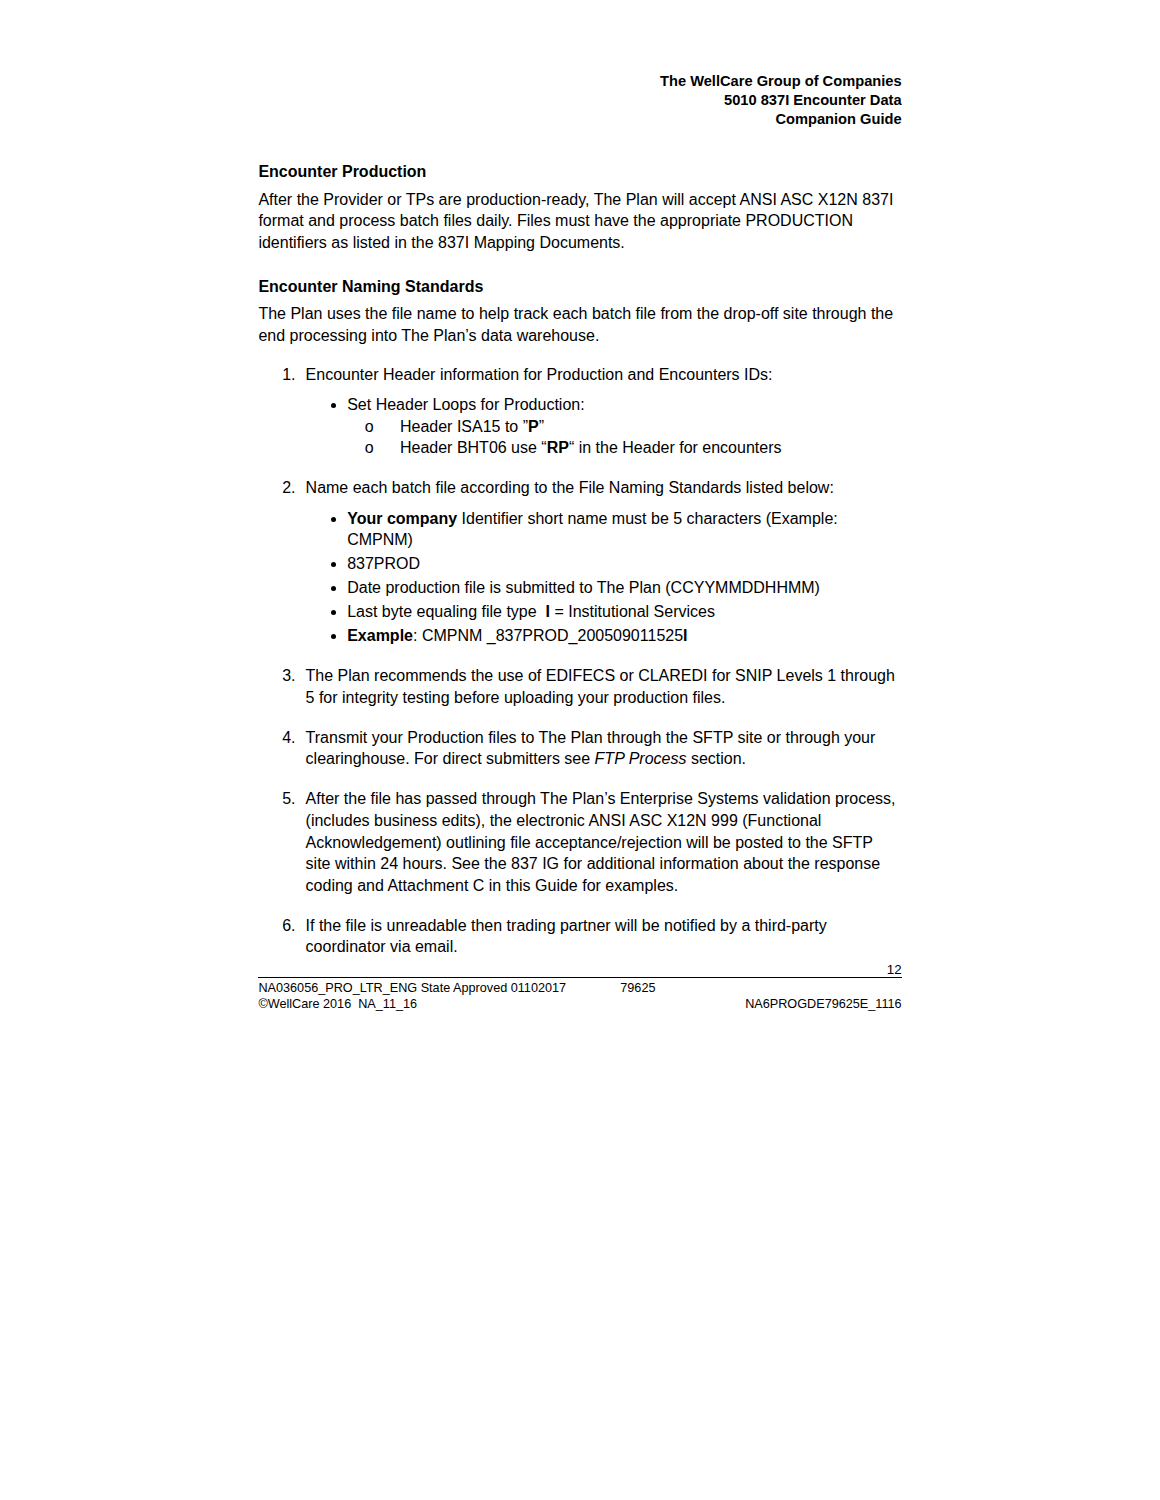The WellCare Group of Companies
5010 837I Encounter Data
Companion Guide
Encounter Production
After the Provider or TPs are production-ready, The Plan will accept ANSI ASC X12N 837I format and process batch files daily. Files must have the appropriate PRODUCTION identifiers as listed in the 837I Mapping Documents.
Encounter Naming Standards
The Plan uses the file name to help track each batch file from the drop-off site through the end processing into The Plan’s data warehouse.
Encounter Header information for Production and Encounters IDs:
Set Header Loops for Production:
Header ISA15 to ”P”
Header BHT06 use “RP“ in the Header for encounters
Name each batch file according to the File Naming Standards listed below:
Your company Identifier short name must be 5 characters (Example: CMPNM)
837PROD
Date production file is submitted to The Plan (CCYYMMDDHHMM)
Last byte equaling file type I = Institutional Services
Example: CMPNM _837PROD_200509011525I
The Plan recommends the use of EDIFECS or CLAREDI for SNIP Levels 1 through 5 for integrity testing before uploading your production files.
Transmit your Production files to The Plan through the SFTP site or through your clearinghouse. For direct submitters see FTP Process section.
After the file has passed through The Plan’s Enterprise Systems validation process, (includes business edits), the electronic ANSI ASC X12N 999 (Functional Acknowledgement) outlining file acceptance/rejection will be posted to the SFTP site within 24 hours. See the 837 IG for additional information about the response coding and Attachment C in this Guide for examples.
If the file is unreadable then trading partner will be notified by a third-party coordinator via email.
12
| NA036056_PRO_LTR_ENG State Approved 01102017 | 79625 | |
| ©WellCare 2016 NA_11_16 | | NA6PROGDE79625E_1116 |